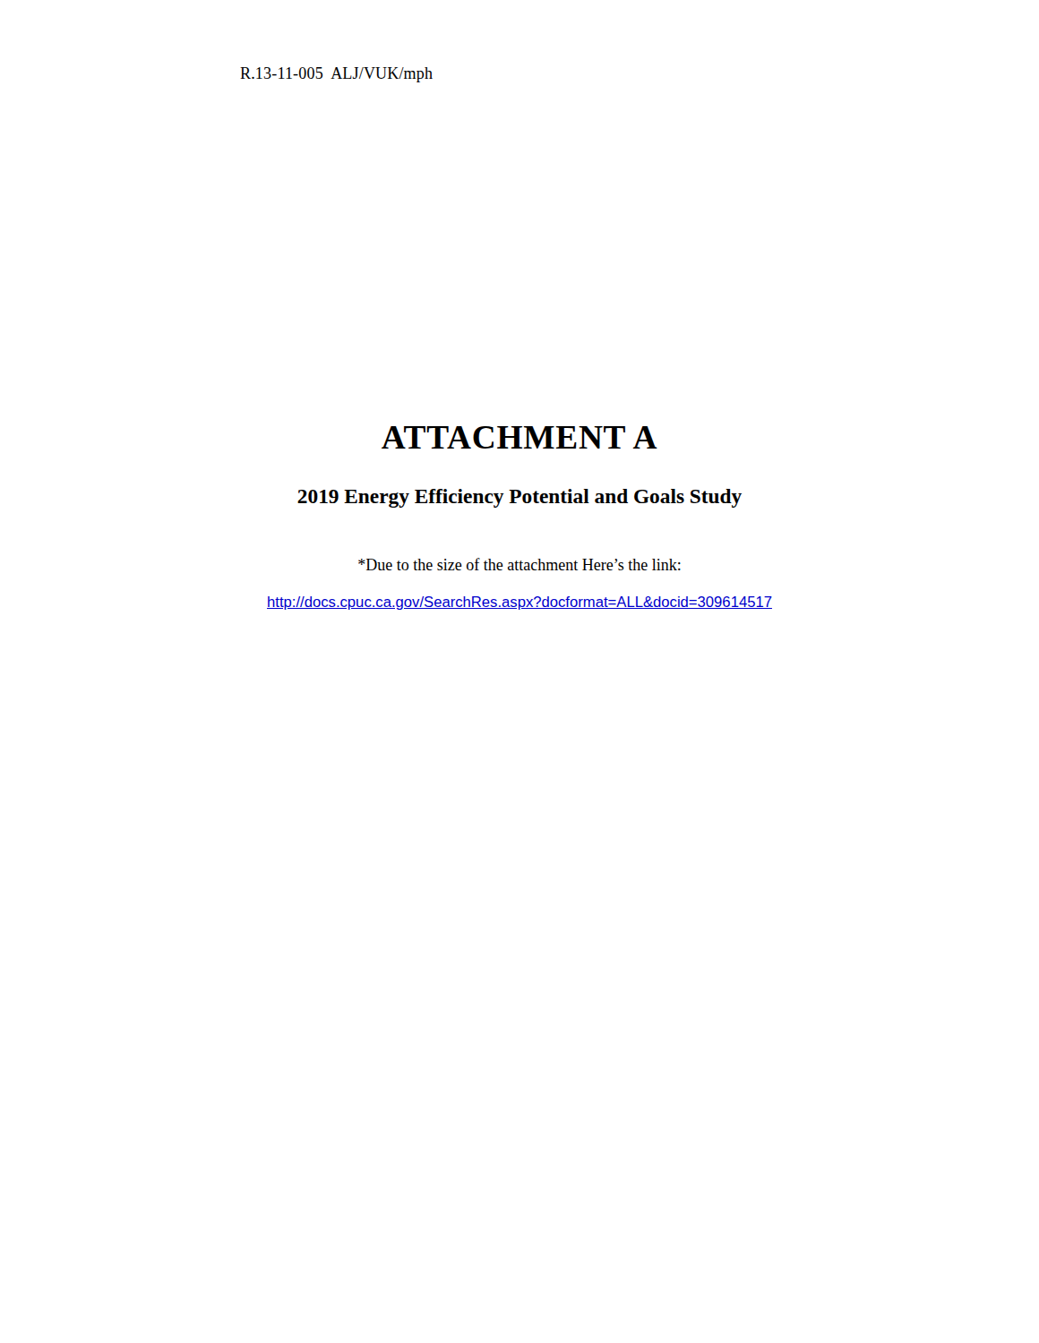R.13-11-005 ALJ/VUK/mph
ATTACHMENT A
2019 Energy Efficiency Potential and Goals Study
*Due to the size of the attachment Here’s the link:
http://docs.cpuc.ca.gov/SearchRes.aspx?docformat=ALL&docid=309614517